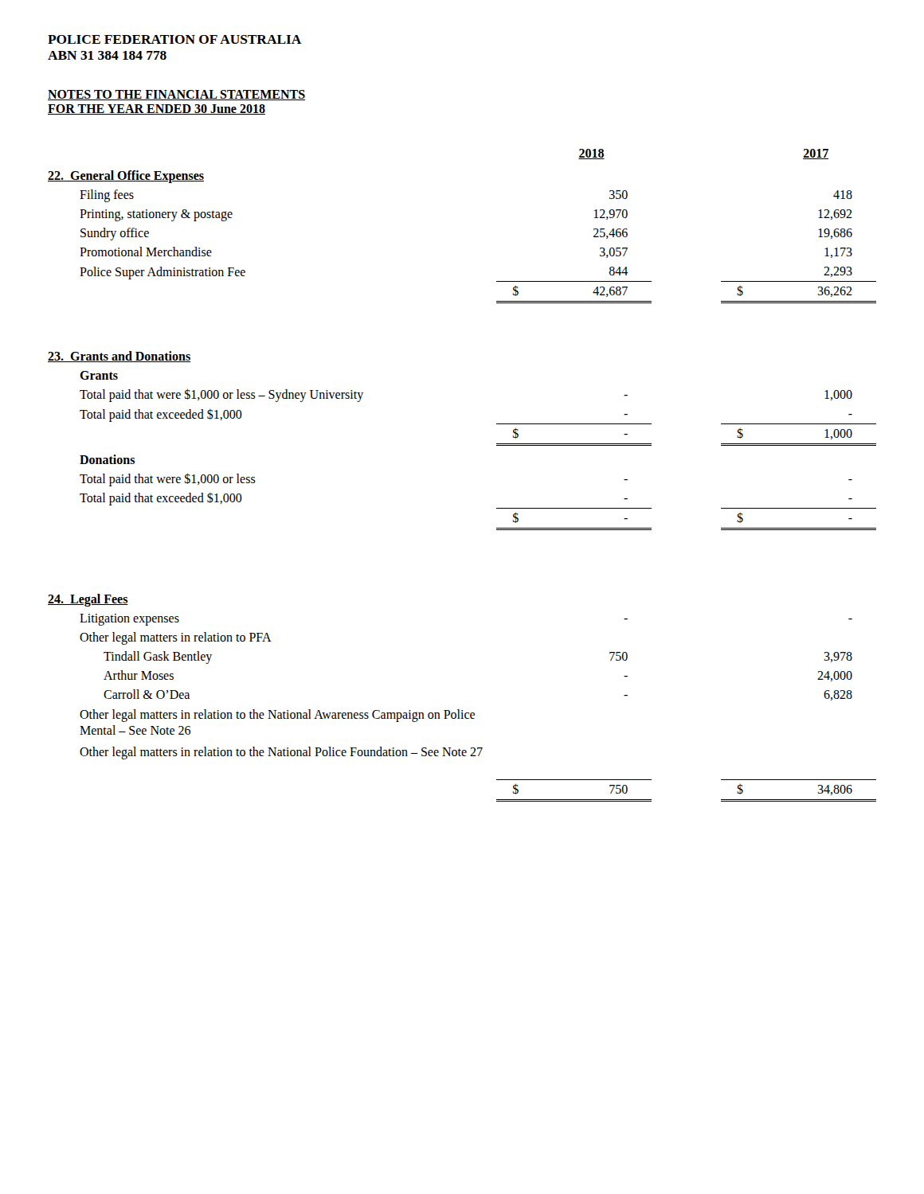POLICE FEDERATION OF AUSTRALIA
ABN 31 384 184 778
NOTES TO THE FINANCIAL STATEMENTS
FOR THE YEAR ENDED 30 June 2018
| | | 2018 | | | 2017 |
| 22. General Office Expenses | | | | | |
| Filing fees | | 350 | | | 418 |
| Printing, stationery & postage | | 12,970 | | | 12,692 |
| Sundry office | | 25,466 | | | 19,686 |
| Promotional Merchandise | | 3,057 | | | 1,173 |
| Police Super Administration Fee | | 844 | | | 2,293 |
| | $ | 42,687 | | $ | 36,262 |
| 23. Grants and Donations | | | | | |
| Grants | | | | | |
| Total paid that were $1,000 or less – Sydney University | | - | | | 1,000 |
| Total paid that exceeded $1,000 | | - | | | - |
| | $ | - | | $ | 1,000 |
| Donations | | | | | |
| Total paid that were $1,000 or less | | - | | | - |
| Total paid that exceeded $1,000 | | - | | | - |
| | $ | - | | $ | - |
| 24. Legal Fees | | | | | |
| Litigation expenses | | - | | | - |
| Other legal matters in relation to PFA | | | | | |
| Tindall Gask Bentley | | 750 | | | 3,978 |
| Arthur Moses | | - | | | 24,000 |
| Carroll & O’Dea | | - | | | 6,828 |
| Other legal matters in relation to the National Awareness Campaign on Police Mental – See Note 26 | | | | | |
| Other legal matters in relation to the National Police Foundation – See Note 27 | | | | | |
| | $ | 750 | | $ | 34,806 |